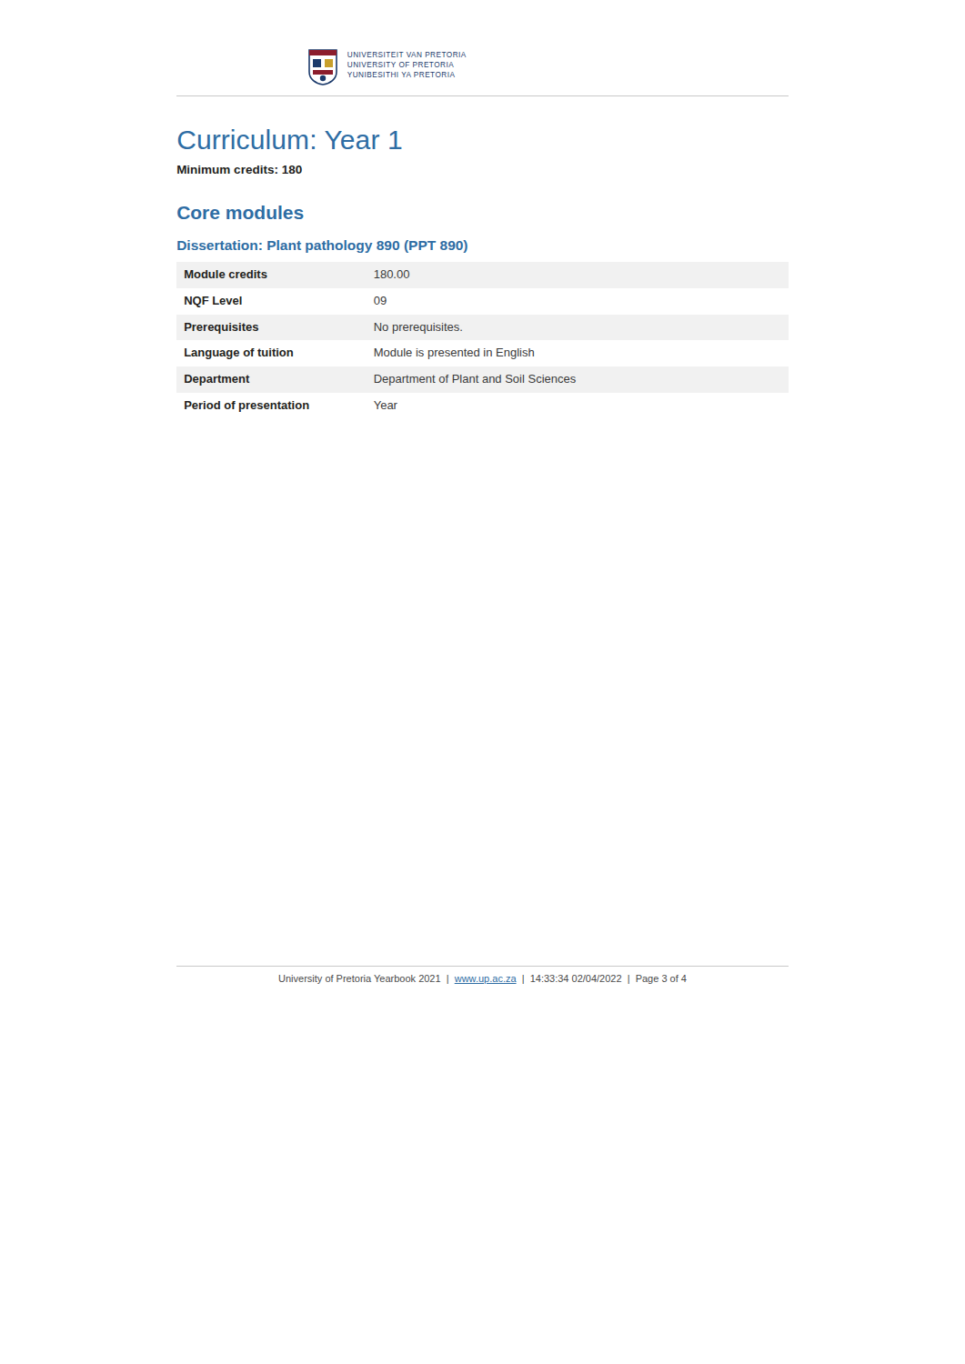Universiteit van Pretoria
University of Pretoria
Yunibesithi ya Pretoria
Curriculum: Year 1
Minimum credits: 180
Core modules
Dissertation: Plant pathology 890 (PPT 890)
| Module credits | 180.00 |
| NQF Level | 09 |
| Prerequisites | No prerequisites. |
| Language of tuition | Module is presented in English |
| Department | Department of Plant and Soil Sciences |
| Period of presentation | Year |
University of Pretoria Yearbook 2021 | www.up.ac.za | 14:33:34 02/04/2022 | Page 3 of 4